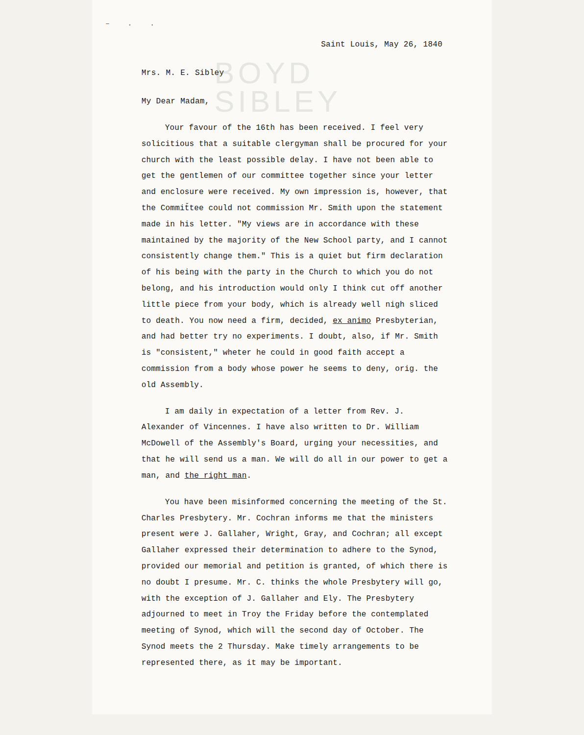– . .
BOYD SIBLEY
Saint Louis, May 26, 1840
Mrs. M. E. Sibley
My Dear Madam,
Your favour of the 16th has been received. I feel very solicitious that a suitable clergyman shall be procured for your church with the least possible delay. I have not been able to get the gentlemen of our committee together since your letter and enclosure were received. My own impression is, however, that the Committee could not commission Mr. Smith upon the statement made in his letter. "My views are in accordance with these maintained by the majority of the New School party, and I cannot consistently change them." This is a quiet but firm declaration of his being with the party in the Church to which you do not belong, and his introduction would only I think cut off another little piece from your body, which is already well nigh sliced to death. You now need a firm, decided, ex animo Presbyterian, and had better try no experiments. I doubt, also, if Mr. Smith is "consistent," wheter he could in good faith accept a commission from a body whose power he seems to deny, orig. the old Assembly.
I am daily in expectation of a letter from Rev. J. Alexander of Vincennes. I have also written to Dr. William McDowell of the Assembly's Board, urging your necessities, and that he will send us a man. We will do all in our power to get a man, and the right man.
You have been misinformed concerning the meeting of the St. Charles Presbytery. Mr. Cochran informs me that the ministers present were J. Gallaher, Wright, Gray, and Cochran; all except Gallaher expressed their determination to adhere to the Synod, provided our memorial and petition is granted, of which there is no doubt I presume. Mr. C. thinks the whole Presbytery will go, with the exception of J. Gallaher and Ely. The Presbytery adjourned to meet in Troy the Friday before the contemplated meeting of Synod, which will the second day of October. The Synod meets the 2 Thursday. Make timely arrangements to be represented there, as it may be important.